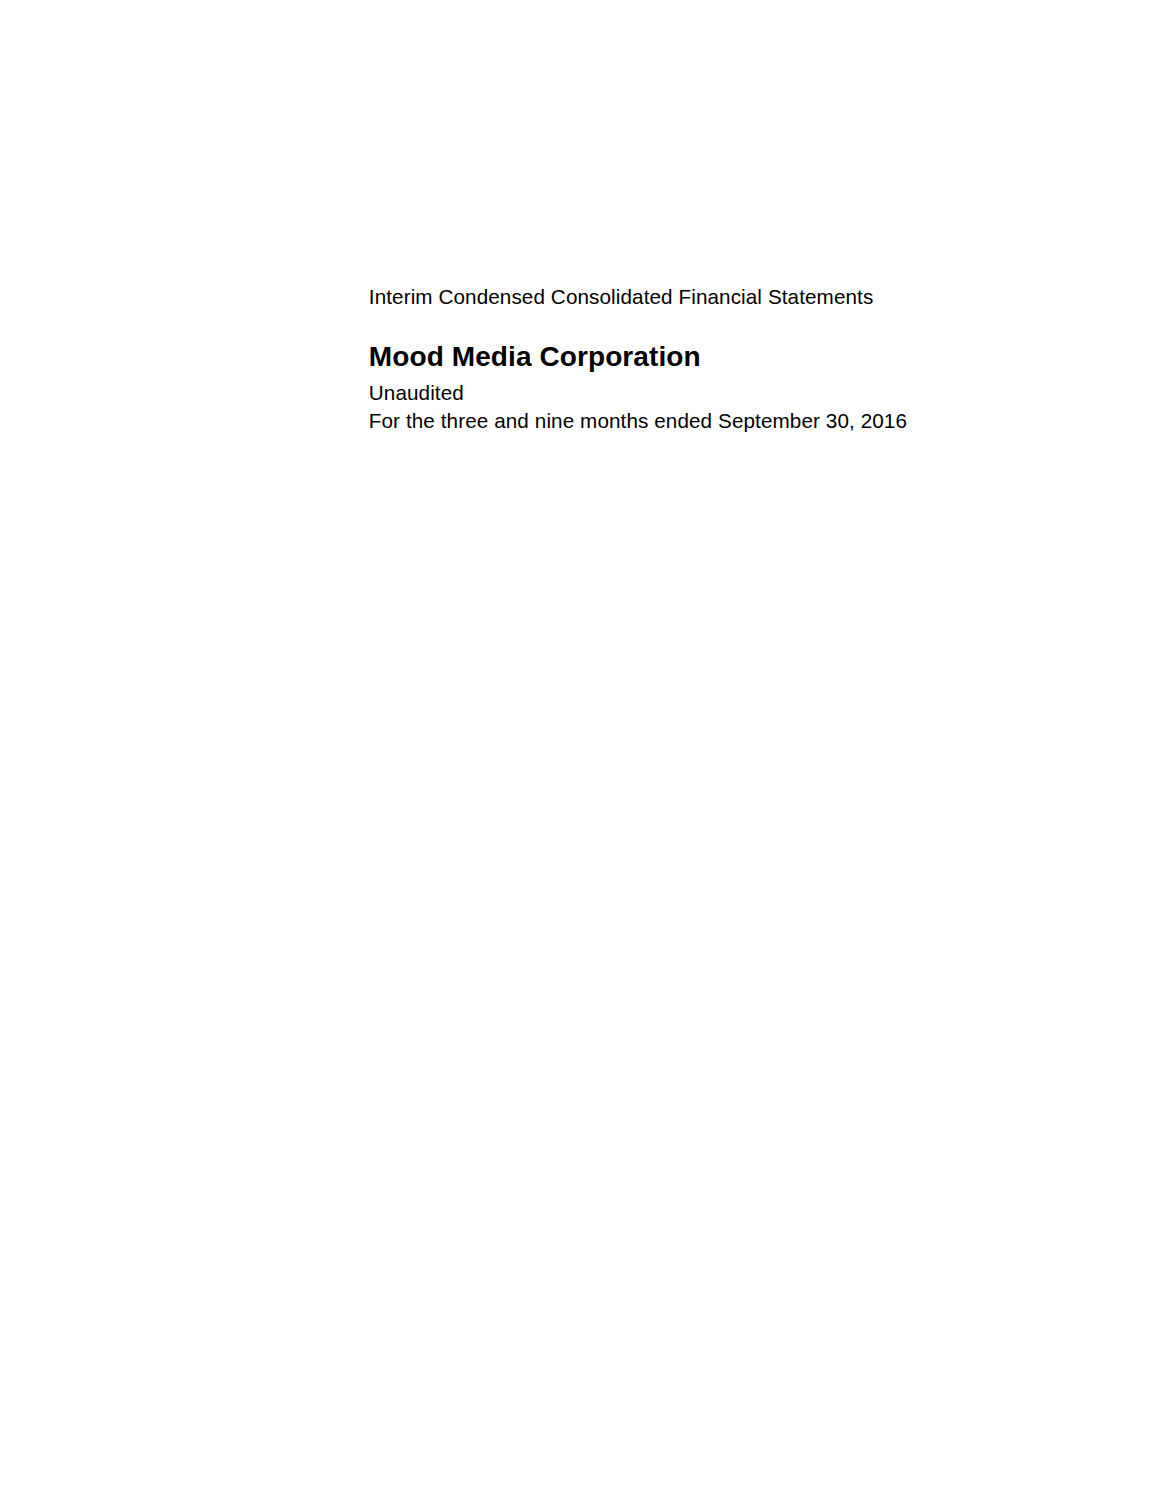Interim Condensed Consolidated Financial Statements
Mood Media Corporation
Unaudited
For the three and nine months ended September 30, 2016